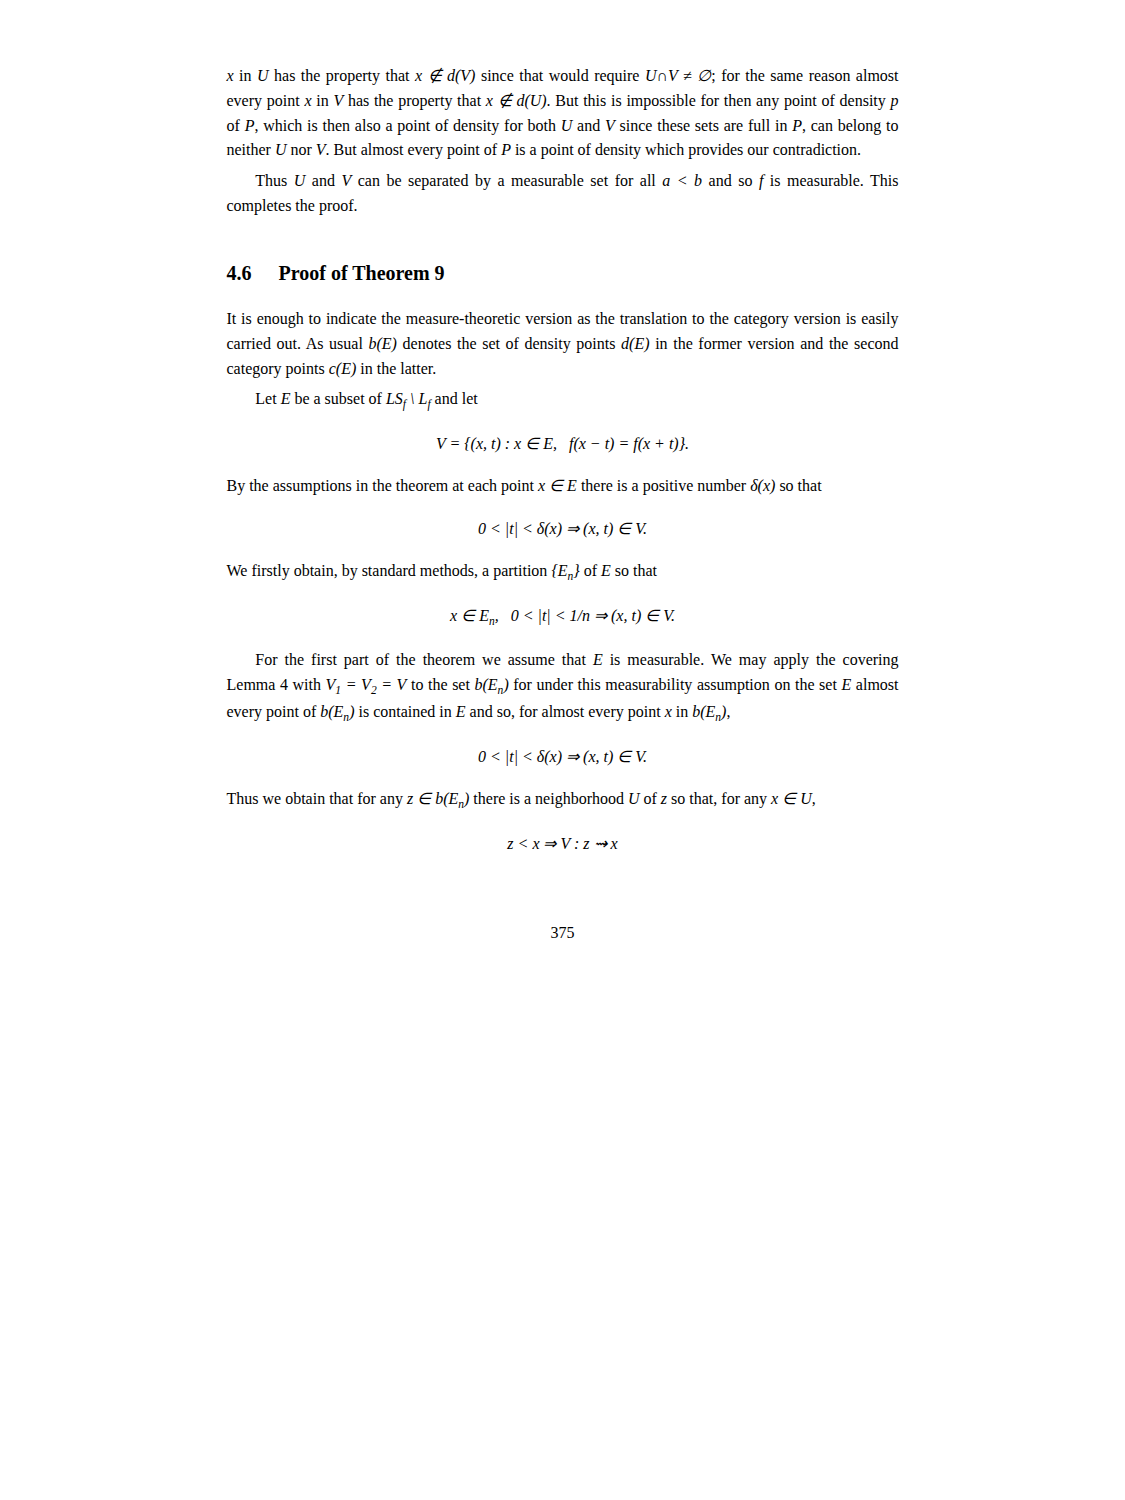x in U has the property that x ∉ d(V) since that would require U∩V ≠ ∅; for the same reason almost every point x in V has the property that x ∉ d(U). But this is impossible for then any point of density p of P, which is then also a point of density for both U and V since these sets are full in P, can belong to neither U nor V. But almost every point of P is a point of density which provides our contradiction.
Thus U and V can be separated by a measurable set for all a < b and so f is measurable. This completes the proof.
4.6 Proof of Theorem 9
It is enough to indicate the measure-theoretic version as the translation to the category version is easily carried out. As usual b(E) denotes the set of density points d(E) in the former version and the second category points c(E) in the latter.
Let E be a subset of LSf \ Lf and let
V = {(x, t) : x ∈ E, f(x − t) = f(x + t)}.
By the assumptions in the theorem at each point x ∈ E there is a positive number δ(x) so that
0 < |t| < δ(x) ⇒ (x, t) ∈ V.
We firstly obtain, by standard methods, a partition {En} of E so that
x ∈ En, 0 < |t| < 1/n ⇒ (x, t) ∈ V.
For the first part of the theorem we assume that E is measurable. We may apply the covering Lemma 4 with V1 = V2 = V to the set b(En) for under this measurability assumption on the set E almost every point of b(En) is contained in E and so, for almost every point x in b(En),
0 < |t| < δ(x) ⇒ (x, t) ∈ V.
Thus we obtain that for any z ∈ b(En) there is a neighborhood U of z so that, for any x ∈ U,
z < x ⇒ V : z ⇝ x
375